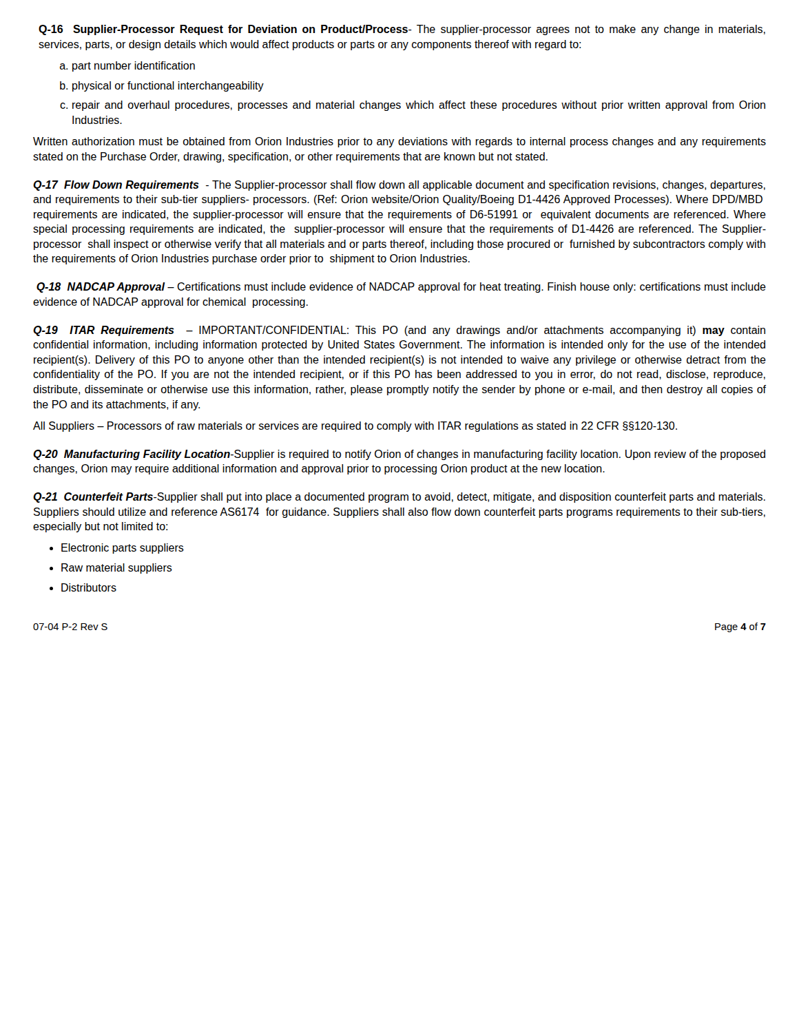Q-16 Supplier-Processor Request for Deviation on Product/Process- The supplier-processor agrees not to make any change in materials, services, parts, or design details which would affect products or parts or any components thereof with regard to:
part number identification
physical or functional interchangeability
repair and overhaul procedures, processes and material changes which affect these procedures without prior written approval from Orion Industries.
Written authorization must be obtained from Orion Industries prior to any deviations with regards to internal process changes and any requirements stated on the Purchase Order, drawing, specification, or other requirements that are known but not stated.
Q-17 Flow Down Requirements - The Supplier-processor shall flow down all applicable document and specification revisions, changes, departures, and requirements to their sub-tier suppliers- processors. (Ref: Orion website/Orion Quality/Boeing D1-4426 Approved Processes). Where DPD/MBD requirements are indicated, the supplier-processor will ensure that the requirements of D6-51991 or equivalent documents are referenced. Where special processing requirements are indicated, the supplier-processor will ensure that the requirements of D1-4426 are referenced. The Supplier-processor shall inspect or otherwise verify that all materials and or parts thereof, including those procured or furnished by subcontractors comply with the requirements of Orion Industries purchase order prior to shipment to Orion Industries.
Q-18 NADCAP Approval – Certifications must include evidence of NADCAP approval for heat treating. Finish house only: certifications must include evidence of NADCAP approval for chemical processing.
Q-19 ITAR Requirements – IMPORTANT/CONFIDENTIAL: This PO (and any drawings and/or attachments accompanying it) may contain confidential information, including information protected by United States Government. The information is intended only for the use of the intended recipient(s). Delivery of this PO to anyone other than the intended recipient(s) is not intended to waive any privilege or otherwise detract from the confidentiality of the PO. If you are not the intended recipient, or if this PO has been addressed to you in error, do not read, disclose, reproduce, distribute, disseminate or otherwise use this information, rather, please promptly notify the sender by phone or e-mail, and then destroy all copies of the PO and its attachments, if any.
All Suppliers – Processors of raw materials or services are required to comply with ITAR regulations as stated in 22 CFR §§120-130.
Q-20 Manufacturing Facility Location-Supplier is required to notify Orion of changes in manufacturing facility location. Upon review of the proposed changes, Orion may require additional information and approval prior to processing Orion product at the new location.
Q-21 Counterfeit Parts-Supplier shall put into place a documented program to avoid, detect, mitigate, and disposition counterfeit parts and materials. Suppliers should utilize and reference AS6174 for guidance. Suppliers shall also flow down counterfeit parts programs requirements to their sub-tiers, especially but not limited to:
Electronic parts suppliers
Raw material suppliers
Distributors
07-04 P-2 Rev S
Page 4 of 7